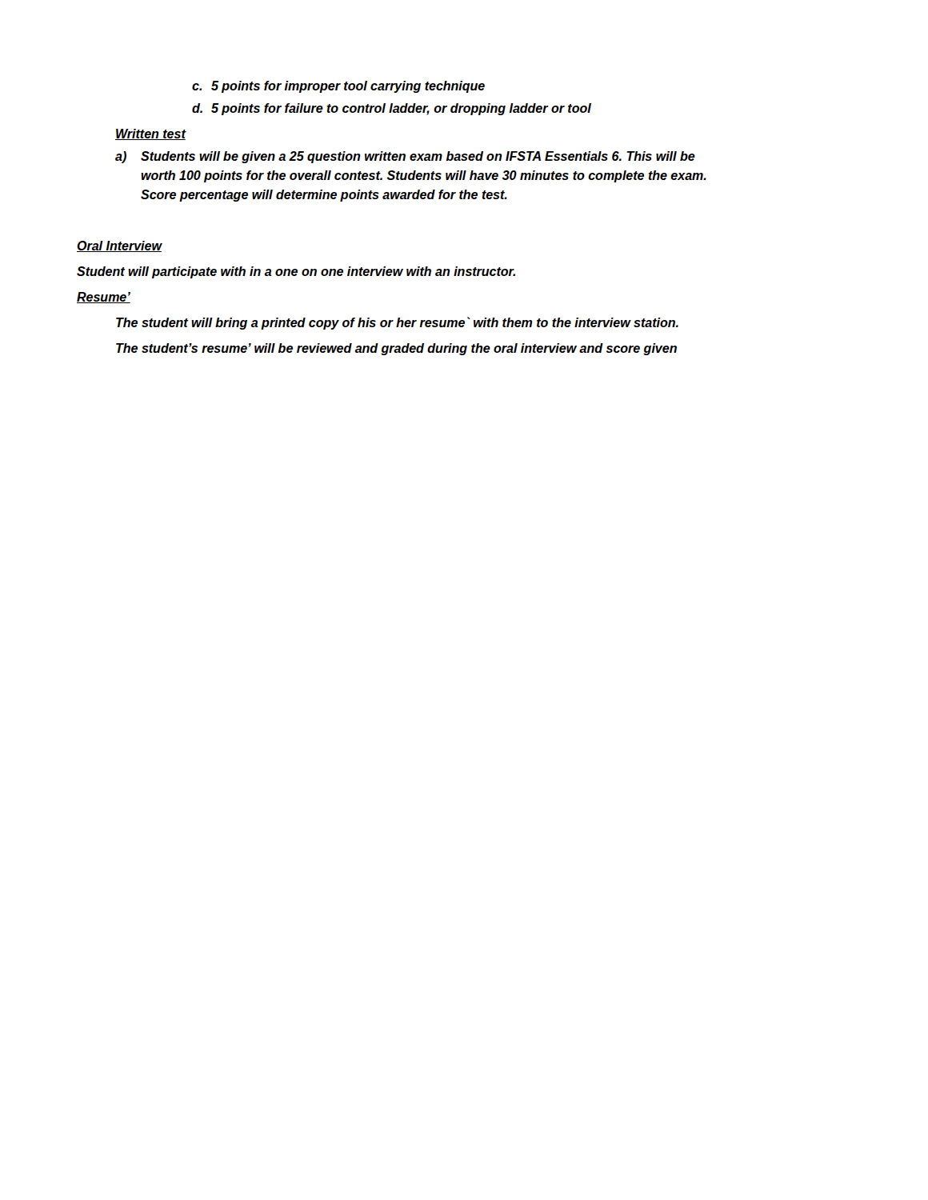c. 5 points for improper tool carrying technique
d. 5 points for failure to control ladder, or dropping ladder or tool
Written test
a) Students will be given a 25 question written exam based on IFSTA Essentials 6. This will be worth 100 points for the overall contest. Students will have 30 minutes to complete the exam. Score percentage will determine points awarded for the test.
Oral Interview
Student will participate with in a one on one interview with an instructor.
Resume’
The student will bring a printed copy of his or her resume` with them to the interview station.
The student’s resume’ will be reviewed and graded during the oral interview and score given